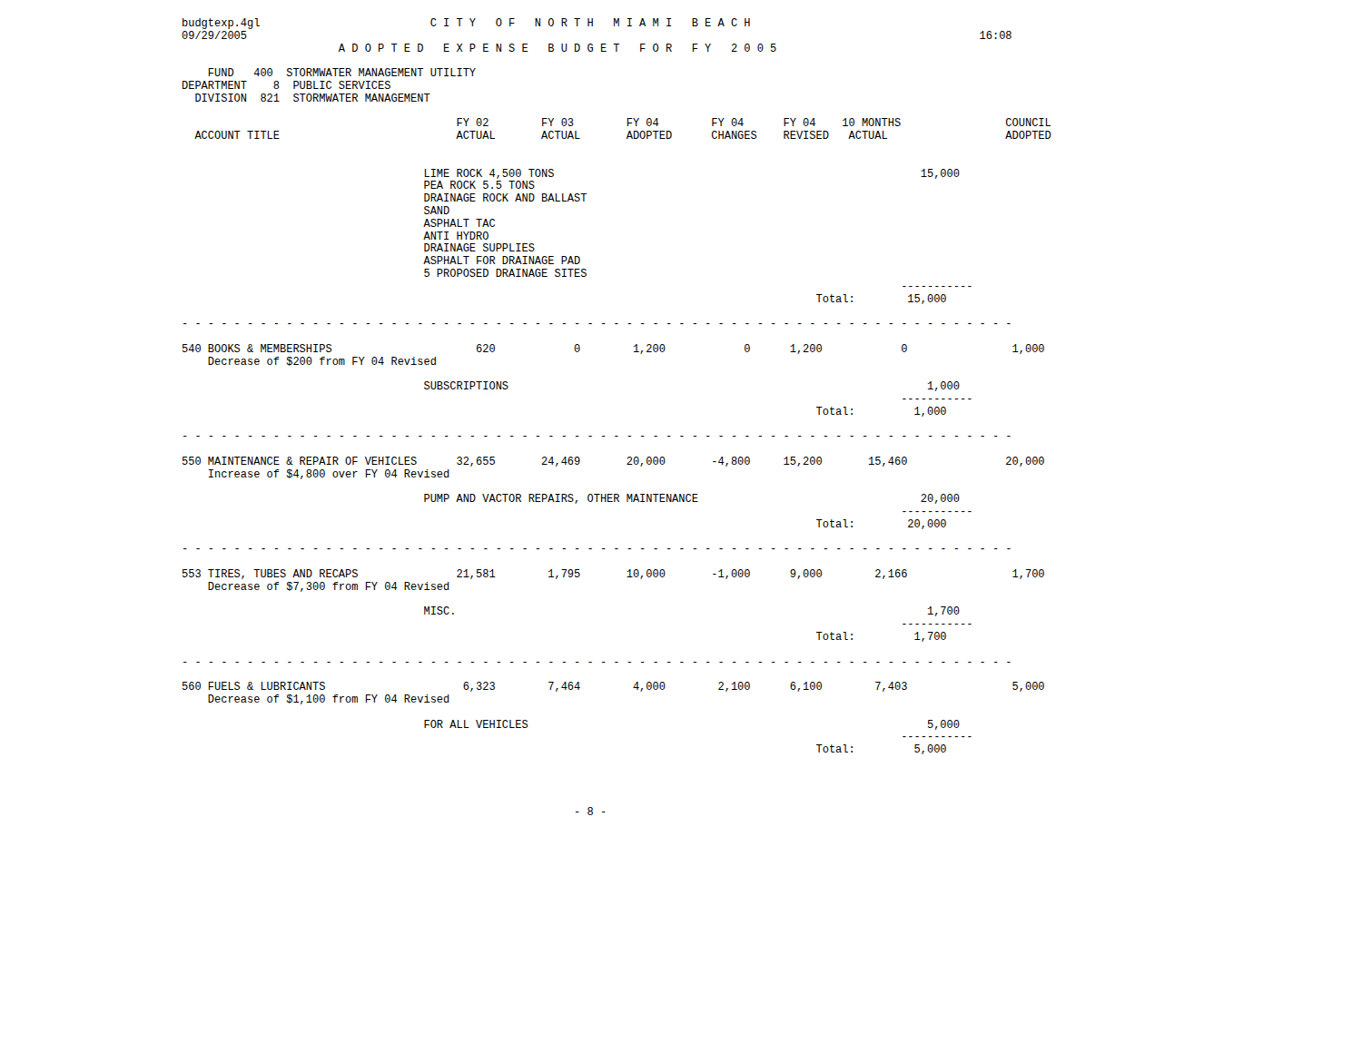budgtexp.4gl                          C I T Y   O F   N O R T H   M I A M I   B E A C H
09/29/2005                                                                                                                16:08
                        A D O P T E D   E X P E N S E   B U D G E T   F O R   F Y   2 0 0 5

    FUND   400  STORMWATER MANAGEMENT UTILITY
DEPARTMENT    8  PUBLIC SERVICES
  DIVISION  821  STORMWATER MANAGEMENT

                                          FY 02        FY 03        FY 04        FY 04      FY 04    10 MONTHS                COUNCIL
  ACCOUNT TITLE                           ACTUAL       ACTUAL       ADOPTED      CHANGES    REVISED   ACTUAL                  ADOPTED


                                     LIME ROCK 4,500 TONS                                                        15,000
                                     PEA ROCK 5.5 TONS
                                     DRAINAGE ROCK AND BALLAST
                                     SAND
                                     ASPHALT TAC
                                     ANTI HYDRO
                                     DRAINAGE SUPPLIES
                                     ASPHALT FOR DRAINAGE PAD
                                     5 PROPOSED DRAINAGE SITES
                                                                                                              -----------
                                                                                                 Total:        15,000

- - - - - - - - - - - - - - - - - - - - - - - - - - - - - - - - - - - - - - - - - - - - - - - - - - - - - - - - - - - - - - - -

540 BOOKS & MEMBERSHIPS                      620            0        1,200            0      1,200            0                1,000
    Decrease of $200 from FY 04 Revised

                                     SUBSCRIPTIONS                                                                1,000
                                                                                                              -----------
                                                                                                 Total:         1,000

- - - - - - - - - - - - - - - - - - - - - - - - - - - - - - - - - - - - - - - - - - - - - - - - - - - - - - - - - - - - - - - -

550 MAINTENANCE & REPAIR OF VEHICLES      32,655       24,469       20,000       -4,800     15,200       15,460               20,000
    Increase of $4,800 over FY 04 Revised

                                     PUMP AND VACTOR REPAIRS, OTHER MAINTENANCE                                  20,000
                                                                                                              -----------
                                                                                                 Total:        20,000

- - - - - - - - - - - - - - - - - - - - - - - - - - - - - - - - - - - - - - - - - - - - - - - - - - - - - - - - - - - - - - - -

553 TIRES, TUBES AND RECAPS               21,581        1,795       10,000       -1,000      9,000        2,166                1,700
    Decrease of $7,300 from FY 04 Revised

                                     MISC.                                                                        1,700
                                                                                                              -----------
                                                                                                 Total:         1,700

- - - - - - - - - - - - - - - - - - - - - - - - - - - - - - - - - - - - - - - - - - - - - - - - - - - - - - - - - - - - - - - -

560 FUELS & LUBRICANTS                     6,323        7,464        4,000        2,100      6,100        7,403                5,000
    Decrease of $1,100 from FY 04 Revised

                                     FOR ALL VEHICLES                                                             5,000
                                                                                                              -----------
                                                                                                 Total:         5,000




                                                            - 8 -